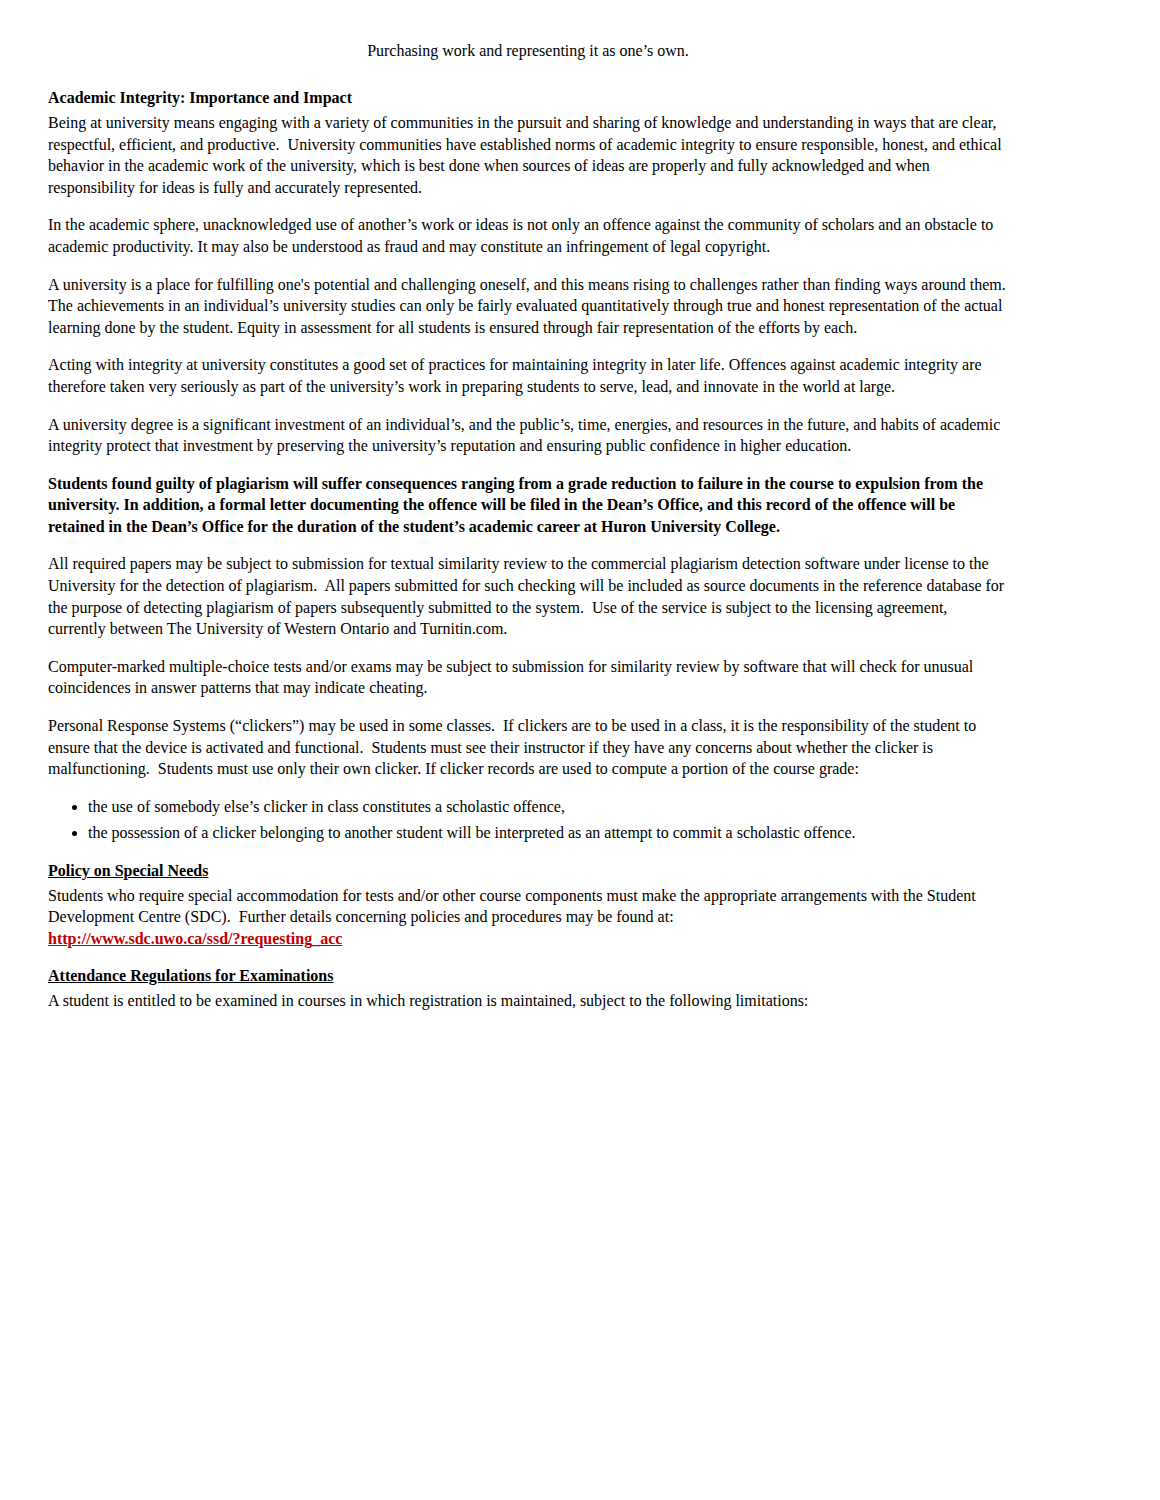Purchasing work and representing it as one’s own.
Academic Integrity: Importance and Impact
Being at university means engaging with a variety of communities in the pursuit and sharing of knowledge and understanding in ways that are clear, respectful, efficient, and productive. University communities have established norms of academic integrity to ensure responsible, honest, and ethical behavior in the academic work of the university, which is best done when sources of ideas are properly and fully acknowledged and when responsibility for ideas is fully and accurately represented.
In the academic sphere, unacknowledged use of another’s work or ideas is not only an offence against the community of scholars and an obstacle to academic productivity. It may also be understood as fraud and may constitute an infringement of legal copyright.
A university is a place for fulfilling one's potential and challenging oneself, and this means rising to challenges rather than finding ways around them. The achievements in an individual’s university studies can only be fairly evaluated quantitatively through true and honest representation of the actual learning done by the student. Equity in assessment for all students is ensured through fair representation of the efforts by each.
Acting with integrity at university constitutes a good set of practices for maintaining integrity in later life. Offences against academic integrity are therefore taken very seriously as part of the university’s work in preparing students to serve, lead, and innovate in the world at large.
A university degree is a significant investment of an individual’s, and the public’s, time, energies, and resources in the future, and habits of academic integrity protect that investment by preserving the university’s reputation and ensuring public confidence in higher education.
Students found guilty of plagiarism will suffer consequences ranging from a grade reduction to failure in the course to expulsion from the university. In addition, a formal letter documenting the offence will be filed in the Dean’s Office, and this record of the offence will be retained in the Dean’s Office for the duration of the student’s academic career at Huron University College.
All required papers may be subject to submission for textual similarity review to the commercial plagiarism detection software under license to the University for the detection of plagiarism. All papers submitted for such checking will be included as source documents in the reference database for the purpose of detecting plagiarism of papers subsequently submitted to the system. Use of the service is subject to the licensing agreement, currently between The University of Western Ontario and Turnitin.com.
Computer-marked multiple-choice tests and/or exams may be subject to submission for similarity review by software that will check for unusual coincidences in answer patterns that may indicate cheating.
Personal Response Systems (“clickers”) may be used in some classes. If clickers are to be used in a class, it is the responsibility of the student to ensure that the device is activated and functional. Students must see their instructor if they have any concerns about whether the clicker is malfunctioning. Students must use only their own clicker. If clicker records are used to compute a portion of the course grade:
the use of somebody else’s clicker in class constitutes a scholastic offence,
the possession of a clicker belonging to another student will be interpreted as an attempt to commit a scholastic offence.
Policy on Special Needs
Students who require special accommodation for tests and/or other course components must make the appropriate arrangements with the Student Development Centre (SDC). Further details concerning policies and procedures may be found at:
http://www.sdc.uwo.ca/ssd/?requesting_acc
Attendance Regulations for Examinations
A student is entitled to be examined in courses in which registration is maintained, subject to the following limitations: